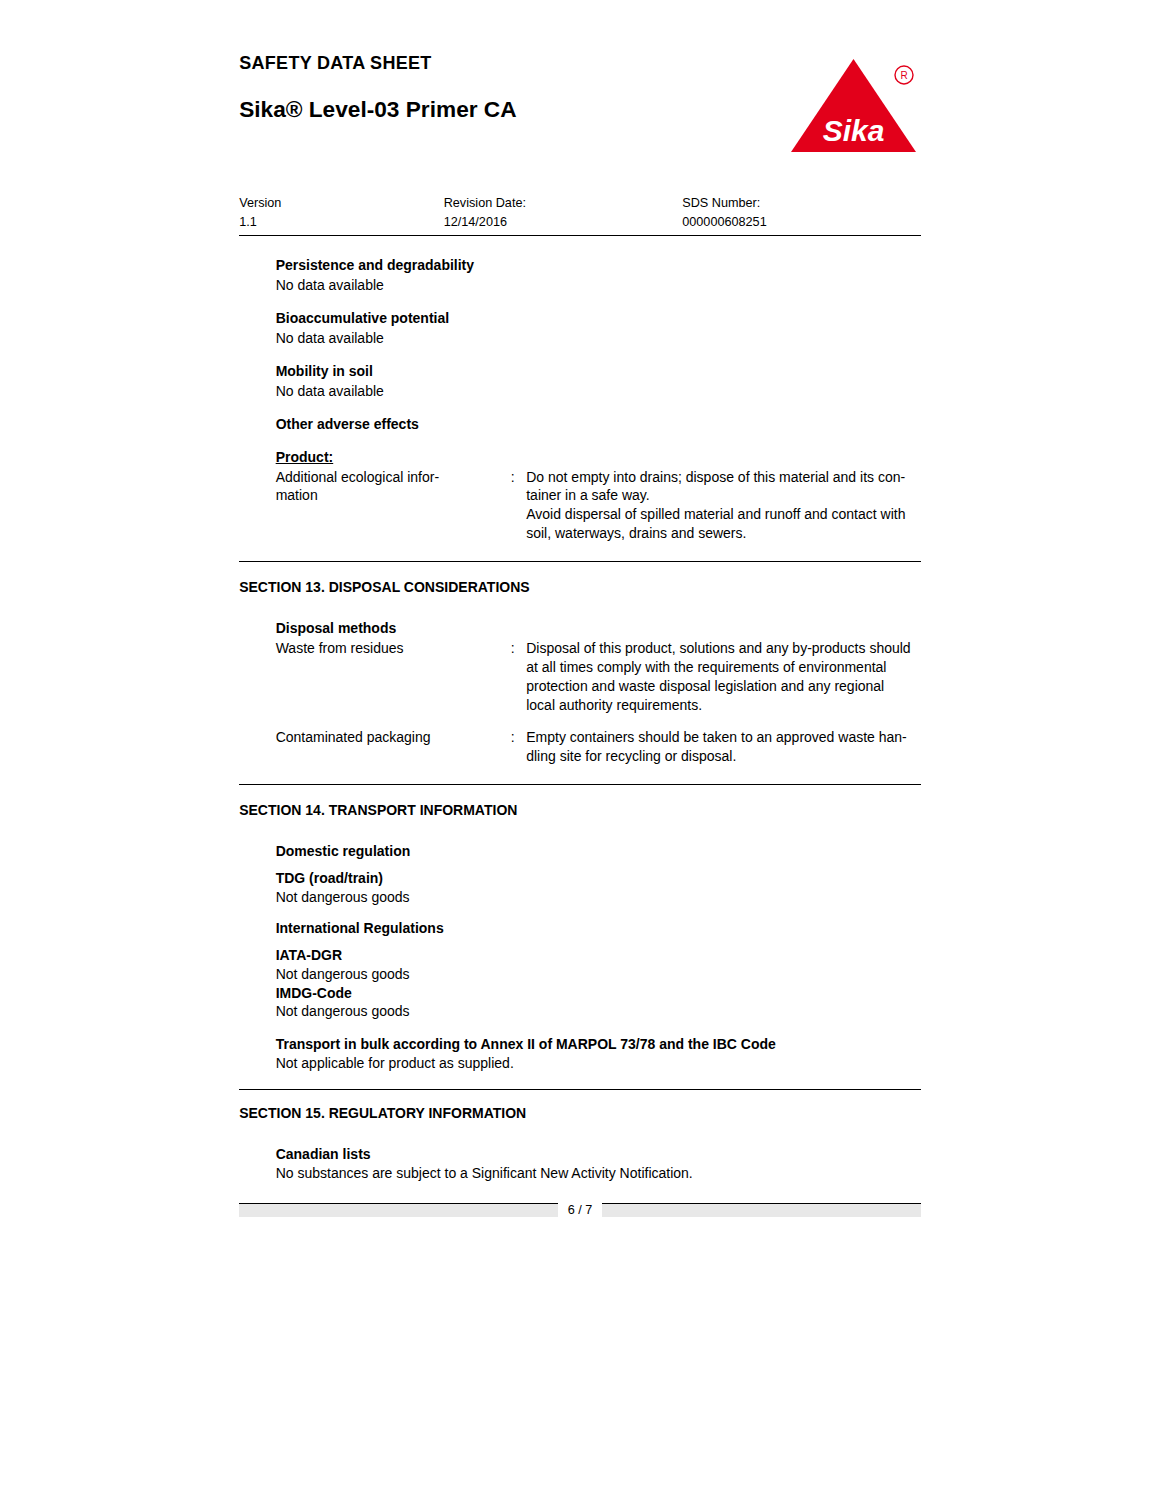SAFETY DATA SHEET
Sika® Level-03 Primer CA
Sika R
| Version | Revision Date: | SDS Number: |
| 1.1 | 12/14/2016 | 000000608251 |
Persistence and degradability
No data available
Bioaccumulative potential
No data available
Mobility in soil
No data available
Other adverse effects
Product:
| Additional ecological infor- mation | : | Do not empty into drains; dispose of this material and its con- tainer in a safe way. Avoid dispersal of spilled material and runoff and contact with soil, waterways, drains and sewers. |
SECTION 13. DISPOSAL CONSIDERATIONS
Disposal methods
| Waste from residues | : | Disposal of this product, solutions and any by-products should at all times comply with the requirements of environmental protection and waste disposal legislation and any regional local authority requirements. |
| Contaminated packaging | : | Empty containers should be taken to an approved waste han- dling site for recycling or disposal. |
SECTION 14. TRANSPORT INFORMATION
Domestic regulation
TDG (road/train)
Not dangerous goods
International Regulations
IATA-DGR
Not dangerous goods
IMDG-Code
Not dangerous goods
Transport in bulk according to Annex II of MARPOL 73/78 and the IBC Code
Not applicable for product as supplied.
SECTION 15. REGULATORY INFORMATION
Canadian lists
No substances are subject to a Significant New Activity Notification.
6 / 7